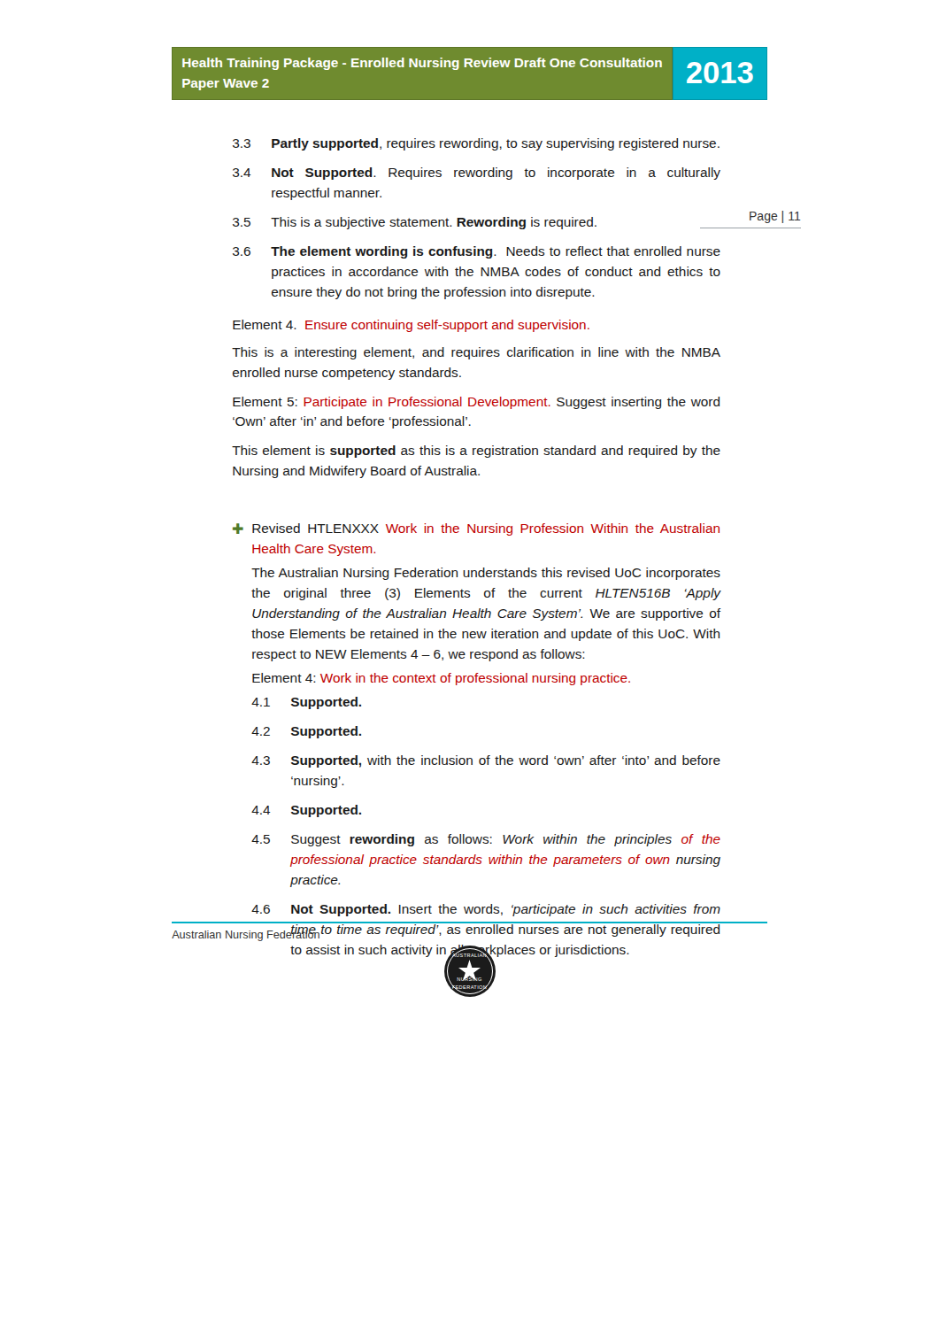Health Training Package - Enrolled Nursing Review Draft One Consultation Paper Wave 2
2013
Page | 11
3.3
Partly supported, requires rewording, to say supervising registered nurse.
3.4
Not Supported. Requires rewording to incorporate in a culturally respectful manner.
3.5
This is a subjective statement. Rewording is required.
3.6
The element wording is confusing. Needs to reflect that enrolled nurse practices in accordance with the NMBA codes of conduct and ethics to ensure they do not bring the profession into disrepute.
Element 4. Ensure continuing self-support and supervision.
This is a interesting element, and requires clarification in line with the NMBA enrolled nurse competency standards.
Element 5: Participate in Professional Development. Suggest inserting the word ‘Own’ after ‘in’ and before ‘professional’.
This element is supported as this is a registration standard and required by the Nursing and Midwifery Board of Australia.
✚
Revised HTLENXXX Work in the Nursing Profession Within the Australian Health Care System.
The Australian Nursing Federation understands this revised UoC incorporates the original three (3) Elements of the current HLTEN516B ‘Apply Understanding of the Australian Health Care System’. We are supportive of those Elements be retained in the new iteration and update of this UoC. With respect to NEW Elements 4 – 6, we respond as follows:
Element 4: Work in the context of professional nursing practice.
4.1
Supported.
4.2
Supported.
4.3
Supported, with the inclusion of the word ‘own’ after ‘into’ and before ‘nursing’.
4.4
Supported.
4.5
Suggest rewording as follows: Work within the principles of the professional practice standards within the parameters of own nursing practice.
4.6
Not Supported. Insert the words, ‘participate in such activities from time to time as required’, as enrolled nurses are not generally required to assist in such activity in all workplaces or jurisdictions.
Australian Nursing Federation
AUSTRALIAN NURSING FEDERATION